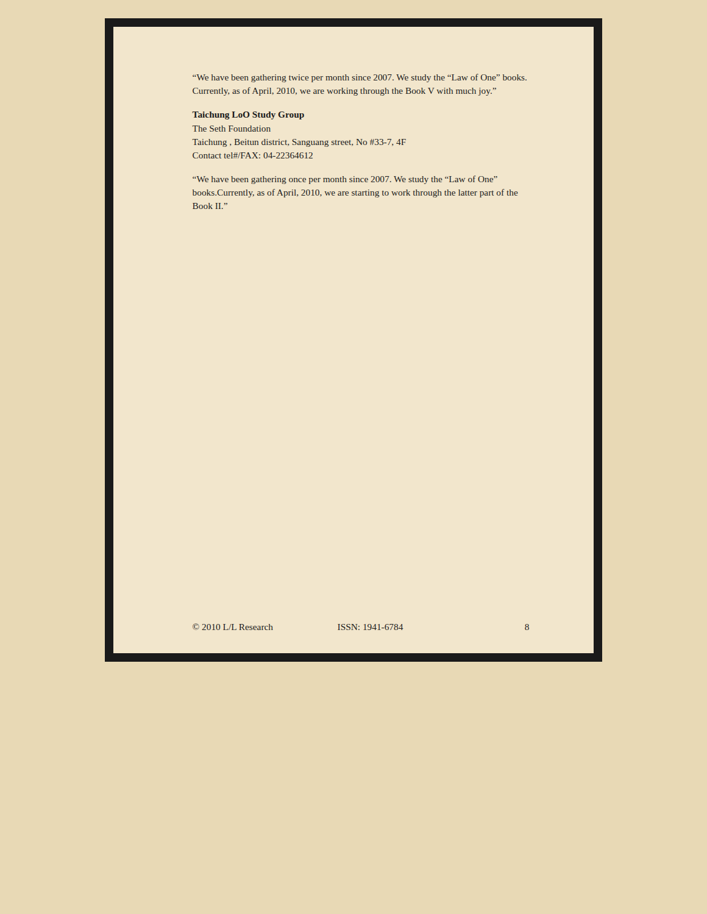“We have been gathering twice per month since 2007. We study the “Law of One” books. Currently, as of April, 2010, we are working through the Book V with much joy.”
Taichung LoO Study Group
The Seth Foundation Taichung , Beitun district, Sanguang street, No #33-7, 4F Contact tel#/FAX: 04-22364612
“We have been gathering once per month since 2007. We study the “Law of One” books.Currently, as of April, 2010, we are starting to work through the latter part of the Book II.”
© 2010 L/L Research ISSN: 1941-6784 8